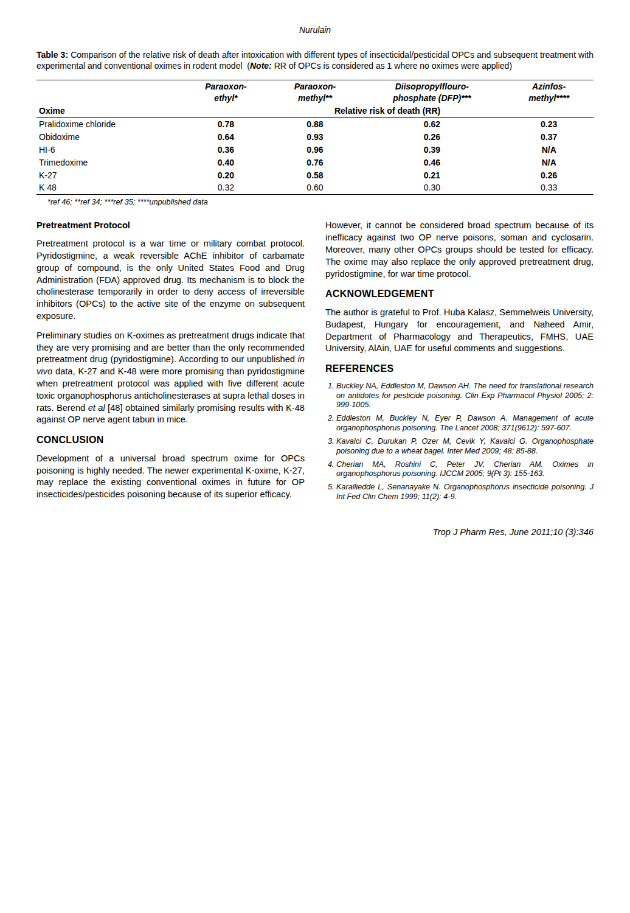Nurulain
Table 3: Comparison of the relative risk of death after intoxication with different types of insecticidal/pesticidal OPCs and subsequent treatment with experimental and conventional oximes in rodent model (Note: RR of OPCs is considered as 1 where no oximes were applied)
| | Paraoxon- ethyl* | Paraoxon- methyl** | Diisopropylflouro- phosphate (DFP)*** | Azinfos- methyl**** |
| --- | --- | --- | --- | --- |
| Oxime | Relative risk of death (RR) |
| Pralidoxime chloride | 0.78 | 0.88 | 0.62 | 0.23 |
| Obidoxime | 0.64 | 0.93 | 0.26 | 0.37 |
| HI-6 | 0.36 | 0.96 | 0.39 | N/A |
| Trimedoxime | 0.40 | 0.76 | 0.46 | N/A |
| K-27 | 0.20 | 0.58 | 0.21 | 0.26 |
| K 48 | 0.32 | 0.60 | 0.30 | 0.33 |
*ref 46; **ref 34; ***ref 35; ****unpublished data
Pretreatment Protocol
Pretreatment protocol is a war time or military combat protocol. Pyridostigmine, a weak reversible AChE inhibitor of carbamate group of compound, is the only United States Food and Drug Administration (FDA) approved drug. Its mechanism is to block the cholinesterase temporarily in order to deny access of irreversible inhibitors (OPCs) to the active site of the enzyme on subsequent exposure.
Preliminary studies on K-oximes as pretreatment drugs indicate that they are very promising and are better than the only recommended pretreatment drug (pyridostigmine). According to our unpublished in vivo data, K-27 and K-48 were more promising than pyridostigmine when pretreatment protocol was applied with five different acute toxic organophosphorus anticholinesterases at supra lethal doses in rats. Berend et al [48] obtained similarly promising results with K-48 against OP nerve agent tabun in mice.
CONCLUSION
Development of a universal broad spectrum oxime for OPCs poisoning is highly needed. The newer experimental K-oxime, K-27, may replace the existing conventional oximes in future for OP insecticides/pesticides poisoning because of its superior efficacy.
However, it cannot be considered broad spectrum because of its inefficacy against two OP nerve poisons, soman and cyclosarin. Moreover, many other OPCs groups should be tested for efficacy. The oxime may also replace the only approved pretreatment drug, pyridostigmine, for war time protocol.
ACKNOWLEDGEMENT
The author is grateful to Prof. Huba Kalasz, Semmelweis University, Budapest, Hungary for encouragement, and Naheed Amir, Department of Pharmacology and Therapeutics, FMHS, UAE University, AlAin, UAE for useful comments and suggestions.
REFERENCES
Buckley NA, Eddleston M, Dawson AH. The need for translational research on antidotes for pesticide poisoning. Clin Exp Pharmacol Physiol 2005; 2: 999-1005.
Eddleston M, Buckley N, Eyer P, Dawson A. Management of acute organophosphorus poisoning. The Lancet 2008; 371(9612): 597-607.
Kavalci C, Durukan P, Ozer M, Cevik Y, Kavalci G. Organophosphate poisoning due to a wheat bagel. Inter Med 2009; 48: 85-88.
Cherian MA, Roshini C, Peter JV, Cherian AM. Oximes in organophosphorus poisoning. IJCCM 2005; 9(Pt 3): 155-163.
Karalliedde L, Senanayake N. Organophosphorus insecticide poisoning. J Int Fed Clin Chem 1999; 11(2): 4-9.
Trop J Pharm Res, June 2011;10 (3):346